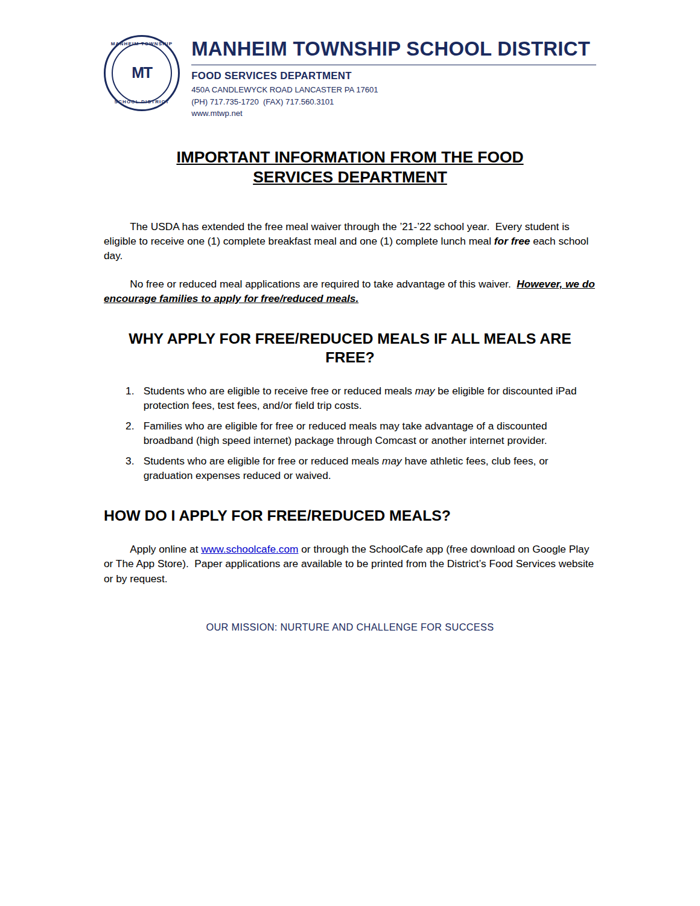MANHEIM TOWNSHIP
MT
SCHOOL DISTRICT
MANHEIM TOWNSHIP SCHOOL DISTRICT
FOOD SERVICES DEPARTMENT
450A CANDLEWYCK ROAD LANCASTER PA 17601
(PH) 717.735-1720 (FAX) 717.560.3101
www.mtwp.net
IMPORTANT INFORMATION FROM THE FOOD SERVICES DEPARTMENT
The USDA has extended the free meal waiver through the ’21-’22 school year. Every student is eligible to receive one (1) complete breakfast meal and one (1) complete lunch meal for free each school day.
No free or reduced meal applications are required to take advantage of this waiver. However, we do encourage families to apply for free/reduced meals.
WHY APPLY FOR FREE/REDUCED MEALS IF ALL MEALS ARE FREE?
Students who are eligible to receive free or reduced meals may be eligible for discounted iPad protection fees, test fees, and/or field trip costs.
Families who are eligible for free or reduced meals may take advantage of a discounted broadband (high speed internet) package through Comcast or another internet provider.
Students who are eligible for free or reduced meals may have athletic fees, club fees, or graduation expenses reduced or waived.
HOW DO I APPLY FOR FREE/REDUCED MEALS?
Apply online at www.schoolcafe.com or through the SchoolCafe app (free download on Google Play or The App Store). Paper applications are available to be printed from the District’s Food Services website or by request.
OUR MISSION: NURTURE AND CHALLENGE FOR SUCCESS